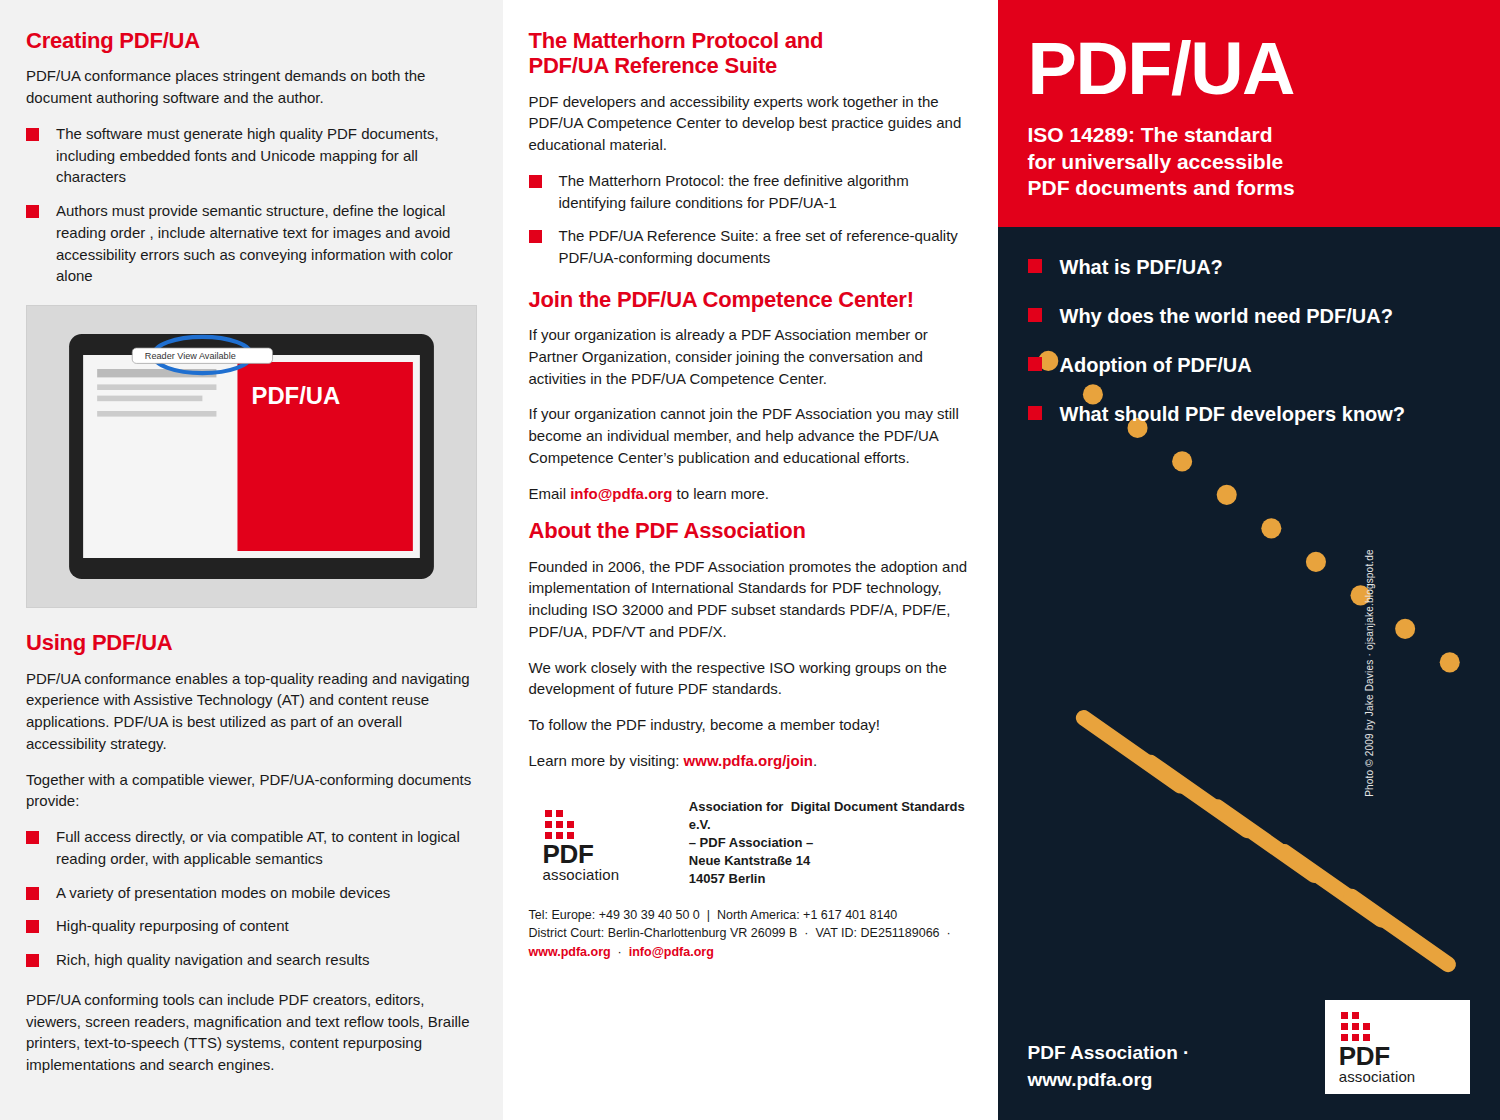Creating PDF/UA
PDF/UA conformance places stringent demands on both the document authoring software and the author.
The software must generate high quality PDF documents, including embedded fonts and Unicode mapping for all characters
Authors must provide semantic structure, define the logical reading order , include alternative text for images and avoid accessibility errors such as conveying information with color alone
Using PDF/UA
PDF/UA conformance enables a top-quality reading and navigating experience with Assistive Technology (AT) and content reuse applications. PDF/UA is best utilized as part of an overall accessibility strategy.
Together with a compatible viewer, PDF/UA-conforming documents provide:
Full access directly, or via compatible AT, to content in logical reading order, with applicable semantics
A variety of presentation modes on mobile devices
High-quality repurposing of content
Rich, high quality navigation and search results
PDF/UA conforming tools can include PDF creators, editors, viewers, screen readers, magnification and text reflow tools, Braille printers, text-to-speech (TTS) systems, content repurposing implementations and search engines.
The Matterhorn Protocol and
PDF/UA Reference Suite
PDF developers and accessibility experts work together in the PDF/UA Competence Center to develop best practice guides and educational material.
The Matterhorn Protocol: the free definitive algorithm identifying failure conditions for PDF/UA-1
The PDF/UA Reference Suite: a free set of reference-quality PDF/UA-conforming documents
Join the PDF/UA Competence Center!
If your organization is already a PDF Association member or Partner Organization, consider joining the conversation and activities in the PDF/UA Competence Center.
If your organization cannot join the PDF Association you may still become an individual member, and help advance the PDF/UA Competence Center’s publication and educational efforts.
Email info@pdfa.org to learn more.
About the PDF Association
Founded in 2006, the PDF Association promotes the adoption and implementation of International Standards for PDF technology, including ISO 32000 and PDF subset standards PDF/A, PDF/E, PDF/UA, PDF/VT and PDF/X.
We work closely with the respective ISO working groups on the development of future PDF standards.
To follow the PDF industry, become a member today!
Learn more by visiting: www.pdfa.org/join.
PDF association
Association for Digital Document Standards e.V. – PDF Association – Neue Kantstraße 14 14057 Berlin
Tel: Europe: +49 30 39 40 50 0 | North America: +1 617 401 8140
District Court: Berlin-Charlottenburg VR 26099 B · VAT ID: DE251189066 · www.pdfa.org · info@pdfa.org
PDF/UA
ISO 14289: The standard
for universally accessible
PDF documents and forms
Photo © 2009 by Jake Davies · ojsanjake.blogspot.de
What is PDF/UA?
Why does the world need PDF/UA?
Adoption of PDF/UA
What should PDF developers know?
PDF Association · www.pdfa.org PDF association